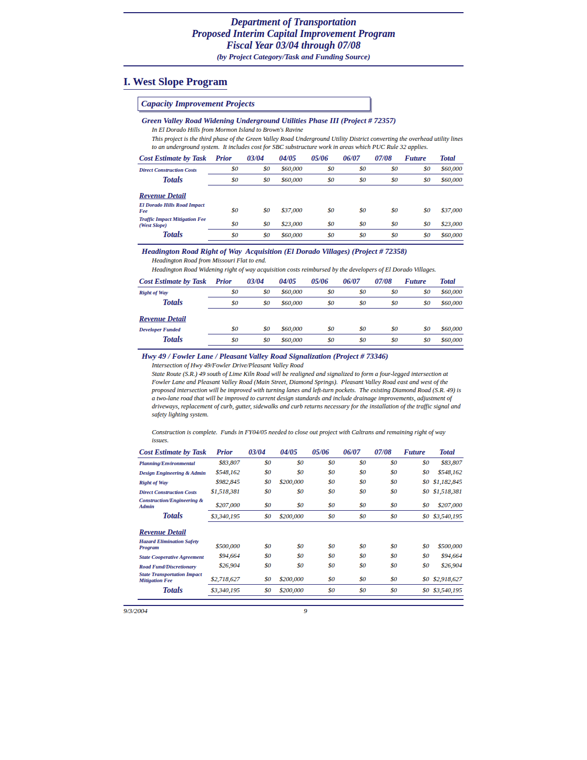Department of Transportation
Proposed Interim Capital Improvement Program
Fiscal Year 03/04 through 07/08
(by Project Category/Task and Funding Source)
I. West Slope Program
Capacity Improvement Projects
Green Valley Road Widening Underground Utilities Phase III (Project # 72357)
In El Dorado Hills from Mormon Island to Brown's Ravine
This project is the third phase of the Green Valley Road Underground Utility District converting the overhead utility lines to an underground system. It includes cost for SBC substructure work in areas which PUC Rule 32 applies.
| Cost Estimate by Task | Prior | 03/04 | 04/05 | 05/06 | 06/07 | 07/08 | Future | Total |
| Direct Construction Costs | $0 | $0 | $60,000 | $0 | $0 | $0 | $0 | $60,000 |
| Totals | $0 | $0 | $60,000 | $0 | $0 | $0 | $0 | $60,000 |
| Revenue Detail |
| El Dorado Hills Road Impact Fee | $0 | $0 | $37,000 | $0 | $0 | $0 | $0 | $37,000 |
| Traffic Impact Mitigation Fee (West Slope) | $0 | $0 | $23,000 | $0 | $0 | $0 | $0 | $23,000 |
| Totals | $0 | $0 | $60,000 | $0 | $0 | $0 | $0 | $60,000 |
Headington Road Right of Way Acquisition (El Dorado Villages) (Project # 72358)
Headington Road from Missouri Flat to end.
Headington Road Widening right of way acquisition costs reimbursed by the developers of El Dorado Villages.
| Cost Estimate by Task | Prior | 03/04 | 04/05 | 05/06 | 06/07 | 07/08 | Future | Total |
| Right of Way | $0 | $0 | $60,000 | $0 | $0 | $0 | $0 | $60,000 |
| Totals | $0 | $0 | $60,000 | $0 | $0 | $0 | $0 | $60,000 |
| Revenue Detail |
| Developer Funded | $0 | $0 | $60,000 | $0 | $0 | $0 | $0 | $60,000 |
| Totals | $0 | $0 | $60,000 | $0 | $0 | $0 | $0 | $60,000 |
Hwy 49 / Fowler Lane / Pleasant Valley Road Signalization (Project # 73346)
Intersection of Hwy 49/Fowler Drive/Pleasant Valley Road
State Route (S.R.) 49 south of Lime Kiln Road will be realigned and signalized to form a four-legged intersection at Fowler Lane and Pleasant Valley Road (Main Street, Diamond Springs). Pleasant Valley Road east and west of the proposed intersection will be improved with turning lanes and left-turn pockets. The existing Diamond Road (S.R. 49) is a two-lane road that will be improved to current design standards and include drainage improvements, adjustment of driveways, replacement of curb, gutter, sidewalks and curb returns necessary for the installation of the traffic signal and safety lighting system.
Construction is complete. Funds in FY04/05 needed to close out project with Caltrans and remaining right of way issues.
| Cost Estimate by Task | Prior | 03/04 | 04/05 | 05/06 | 06/07 | 07/08 | Future | Total |
| Planning/Environmental | $83,807 | $0 | $0 | $0 | $0 | $0 | $0 | $83,807 |
| Design Engineering & Admin | $548,162 | $0 | $0 | $0 | $0 | $0 | $0 | $548,162 |
| Right of Way | $982,845 | $0 | $200,000 | $0 | $0 | $0 | $0 | $1,182,845 |
| Direct Construction Costs | $1,518,381 | $0 | $0 | $0 | $0 | $0 | $0 | $1,518,381 |
| Construction/Engineering & Admin | $207,000 | $0 | $0 | $0 | $0 | $0 | $0 | $207,000 |
| Totals | $3,340,195 | $0 | $200,000 | $0 | $0 | $0 | $0 | $3,540,195 |
| Revenue Detail |
| Hazard Elimination Safety Program | $500,000 | $0 | $0 | $0 | $0 | $0 | $0 | $500,000 |
| State Cooperative Agreement | $94,664 | $0 | $0 | $0 | $0 | $0 | $0 | $94,664 |
| Road Fund/Discretionary | $26,904 | $0 | $0 | $0 | $0 | $0 | $0 | $26,904 |
| State Transportation Impact Mitigation Fee | $2,718,627 | $0 | $200,000 | $0 | $0 | $0 | $0 | $2,918,627 |
| Totals | $3,340,195 | $0 | $200,000 | $0 | $0 | $0 | $0 | $3,540,195 |
9/3/2004
9